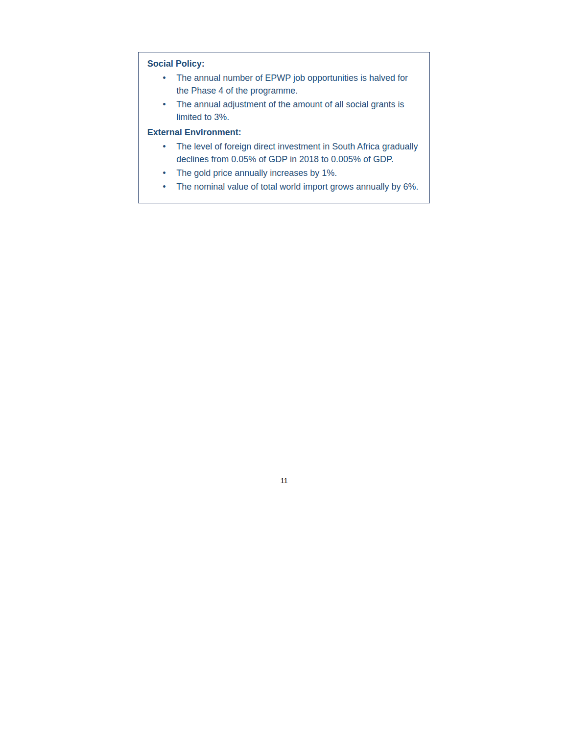Social Policy:
The annual number of EPWP job opportunities is halved for the Phase 4 of the programme.
The annual adjustment of the amount of all social grants is limited to 3%.
External Environment:
The level of foreign direct investment in South Africa gradually declines from 0.05% of GDP in 2018 to 0.005% of GDP.
The gold price annually increases by 1%.
The nominal value of total world import grows annually by 6%.
11